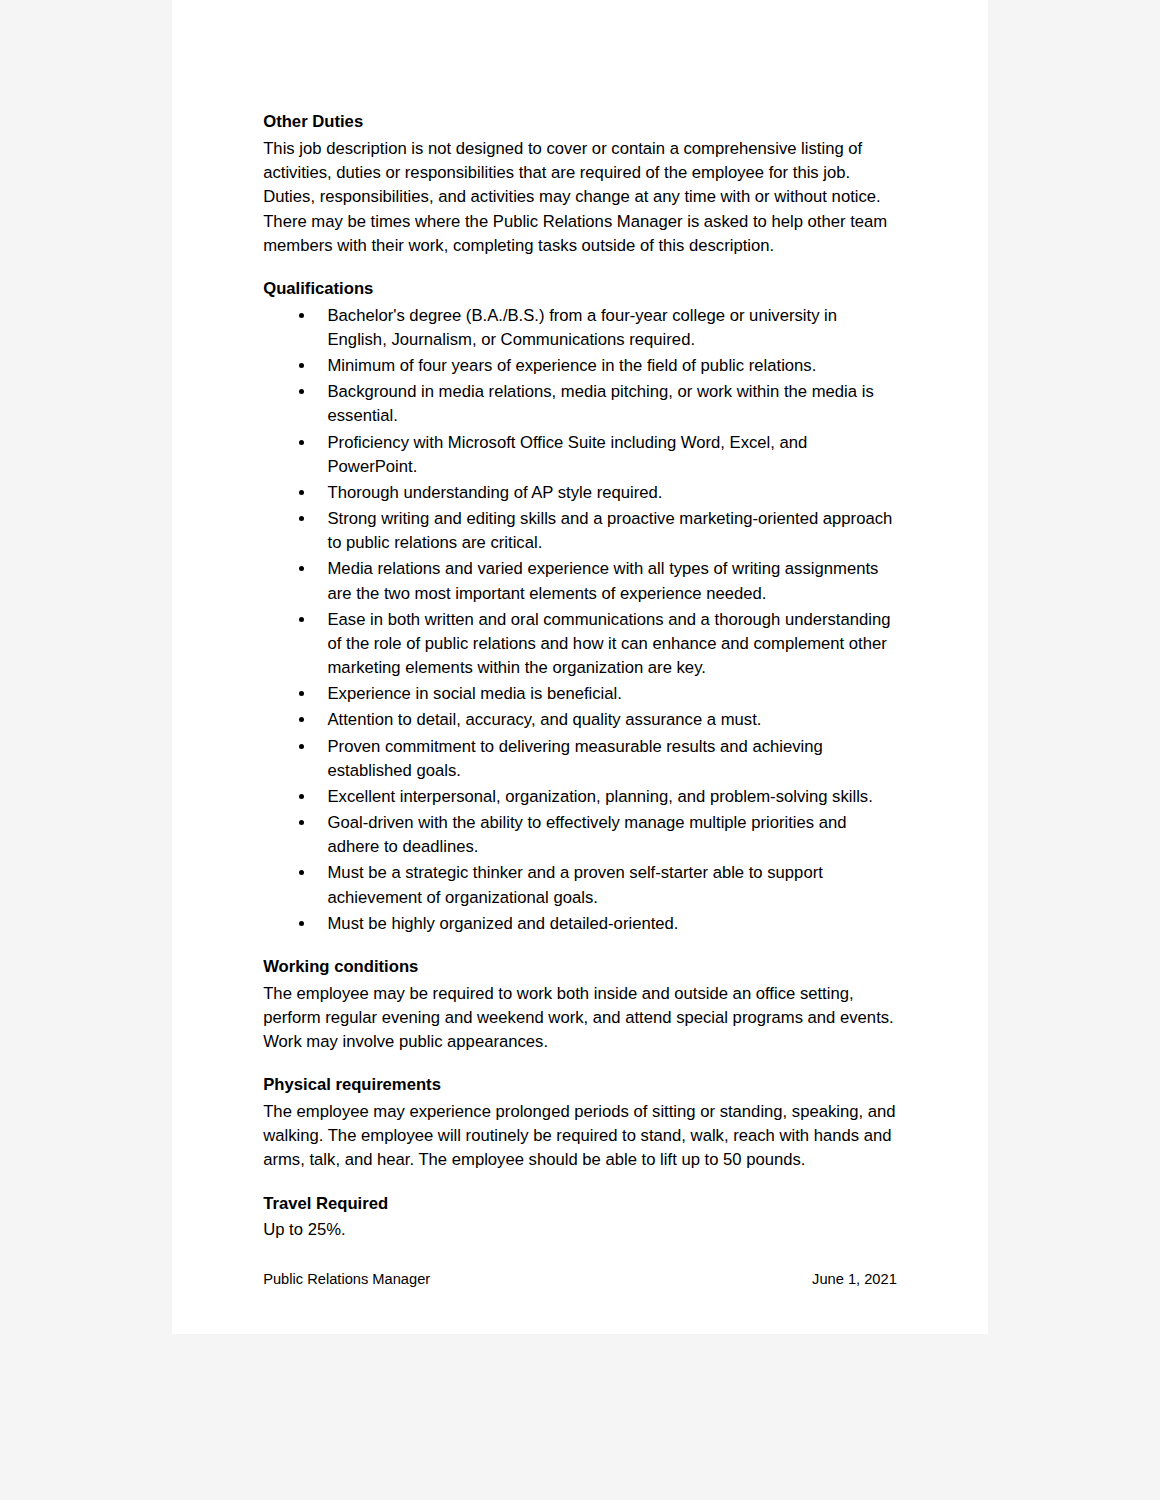Other Duties
This job description is not designed to cover or contain a comprehensive listing of activities, duties or responsibilities that are required of the employee for this job. Duties, responsibilities, and activities may change at any time with or without notice. There may be times where the Public Relations Manager is asked to help other team members with their work, completing tasks outside of this description.
Qualifications
Bachelor's degree (B.A./B.S.) from a four-year college or university in English, Journalism, or Communications required.
Minimum of four years of experience in the field of public relations.
Background in media relations, media pitching, or work within the media is essential.
Proficiency with Microsoft Office Suite including Word, Excel, and PowerPoint.
Thorough understanding of AP style required.
Strong writing and editing skills and a proactive marketing-oriented approach to public relations are critical.
Media relations and varied experience with all types of writing assignments are the two most important elements of experience needed.
Ease in both written and oral communications and a thorough understanding of the role of public relations and how it can enhance and complement other marketing elements within the organization are key.
Experience in social media is beneficial.
Attention to detail, accuracy, and quality assurance a must.
Proven commitment to delivering measurable results and achieving established goals.
Excellent interpersonal, organization, planning, and problem-solving skills.
Goal-driven with the ability to effectively manage multiple priorities and adhere to deadlines.
Must be a strategic thinker and a proven self-starter able to support achievement of organizational goals.
Must be highly organized and detailed-oriented.
Working conditions
The employee may be required to work both inside and outside an office setting, perform regular evening and weekend work, and attend special programs and events. Work may involve public appearances.
Physical requirements
The employee may experience prolonged periods of sitting or standing, speaking, and walking. The employee will routinely be required to stand, walk, reach with hands and arms, talk, and hear. The employee should be able to lift up to 50 pounds.
Travel Required
Up to 25%.
Public Relations Manager June 1, 2021